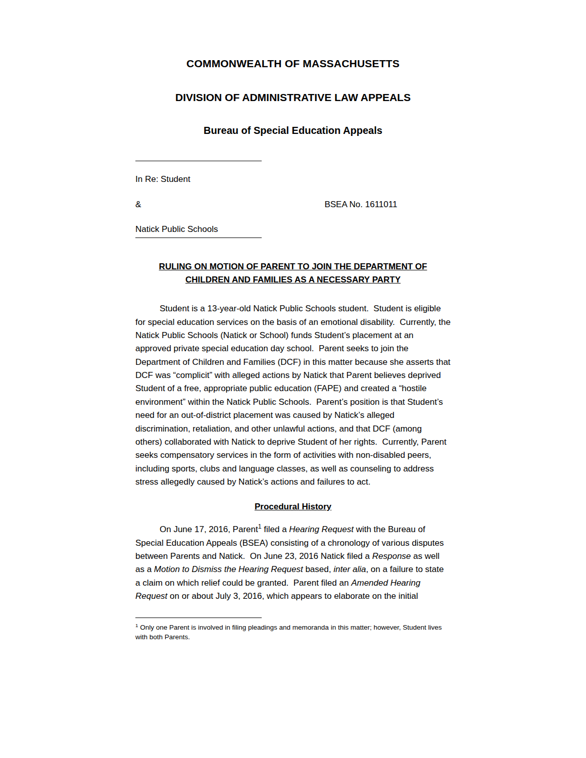COMMONWEALTH OF MASSACHUSETTS
DIVISION OF ADMINISTRATIVE LAW APPEALS
Bureau of Special Education Appeals
In Re: Student
& BSEA No. 1611011
Natick Public Schools
RULING ON MOTION OF PARENT TO JOIN THE DEPARTMENT OF
CHILDREN AND FAMILIES AS A NECESSARY PARTY
Student is a 13-year-old Natick Public Schools student. Student is eligible for special education services on the basis of an emotional disability. Currently, the Natick Public Schools (Natick or School) funds Student’s placement at an approved private special education day school. Parent seeks to join the Department of Children and Families (DCF) in this matter because she asserts that DCF was “complicit” with alleged actions by Natick that Parent believes deprived Student of a free, appropriate public education (FAPE) and created a “hostile environment” within the Natick Public Schools. Parent’s position is that Student’s need for an out-of-district placement was caused by Natick’s alleged discrimination, retaliation, and other unlawful actions, and that DCF (among others) collaborated with Natick to deprive Student of her rights. Currently, Parent seeks compensatory services in the form of activities with non-disabled peers, including sports, clubs and language classes, as well as counseling to address stress allegedly caused by Natick’s actions and failures to act.
Procedural History
On June 17, 2016, Parent1 filed a Hearing Request with the Bureau of Special Education Appeals (BSEA) consisting of a chronology of various disputes between Parents and Natick. On June 23, 2016 Natick filed a Response as well as a Motion to Dismiss the Hearing Request based, inter alia, on a failure to state a claim on which relief could be granted. Parent filed an Amended Hearing Request on or about July 3, 2016, which appears to elaborate on the initial
1 Only one Parent is involved in filing pleadings and memoranda in this matter; however, Student lives with both Parents.